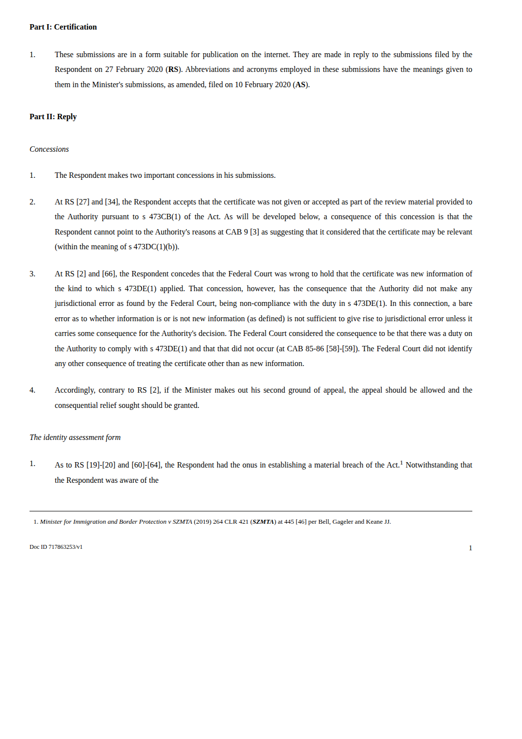Part I: Certification
These submissions are in a form suitable for publication on the internet. They are made in reply to the submissions filed by the Respondent on 27 February 2020 (RS). Abbreviations and acronyms employed in these submissions have the meanings given to them in the Minister's submissions, as amended, filed on 10 February 2020 (AS).
Part II: Reply
Concessions
The Respondent makes two important concessions in his submissions.
At RS [27] and [34], the Respondent accepts that the certificate was not given or accepted as part of the review material provided to the Authority pursuant to s 473CB(1) of the Act. As will be developed below, a consequence of this concession is that the Respondent cannot point to the Authority's reasons at CAB 9 [3] as suggesting that it considered that the certificate may be relevant (within the meaning of s 473DC(1)(b)).
At RS [2] and [66], the Respondent concedes that the Federal Court was wrong to hold that the certificate was new information of the kind to which s 473DE(1) applied. That concession, however, has the consequence that the Authority did not make any jurisdictional error as found by the Federal Court, being non-compliance with the duty in s 473DE(1). In this connection, a bare error as to whether information is or is not new information (as defined) is not sufficient to give rise to jurisdictional error unless it carries some consequence for the Authority's decision. The Federal Court considered the consequence to be that there was a duty on the Authority to comply with s 473DE(1) and that that did not occur (at CAB 85-86 [58]-[59]). The Federal Court did not identify any other consequence of treating the certificate other than as new information.
Accordingly, contrary to RS [2], if the Minister makes out his second ground of appeal, the appeal should be allowed and the consequential relief sought should be granted.
The identity assessment form
As to RS [19]-[20] and [60]-[64], the Respondent had the onus in establishing a material breach of the Act.1 Notwithstanding that the Respondent was aware of the
Minister for Immigration and Border Protection v SZMTA (2019) 264 CLR 421 (SZMTA) at 445 [46] per Bell, Gageler and Keane JJ.
Doc ID 717863253/v1 1